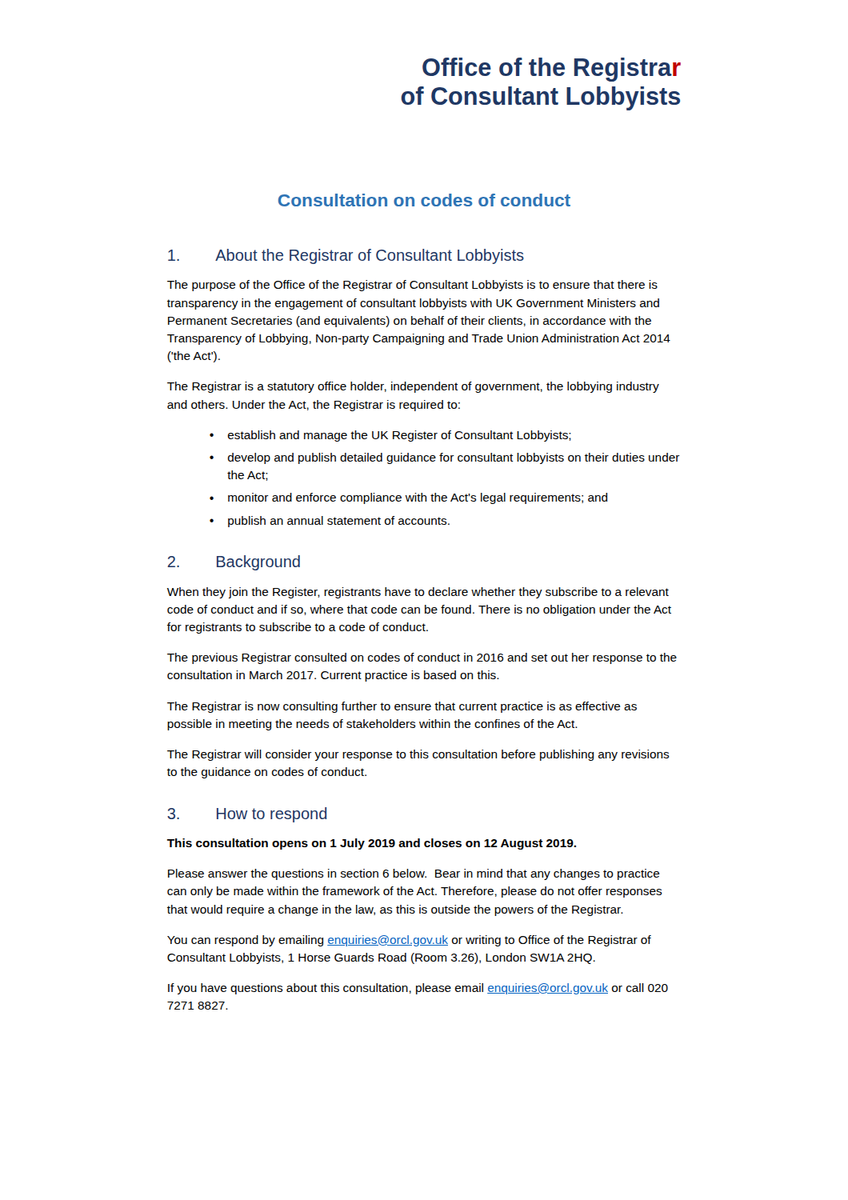Office of the Registrar
of Consultant Lobbyists
Consultation on codes of conduct
1. About the Registrar of Consultant Lobbyists
The purpose of the Office of the Registrar of Consultant Lobbyists is to ensure that there is transparency in the engagement of consultant lobbyists with UK Government Ministers and Permanent Secretaries (and equivalents) on behalf of their clients, in accordance with the Transparency of Lobbying, Non-party Campaigning and Trade Union Administration Act 2014 ('the Act').
The Registrar is a statutory office holder, independent of government, the lobbying industry and others. Under the Act, the Registrar is required to:
establish and manage the UK Register of Consultant Lobbyists;
develop and publish detailed guidance for consultant lobbyists on their duties under the Act;
monitor and enforce compliance with the Act's legal requirements; and
publish an annual statement of accounts.
2. Background
When they join the Register, registrants have to declare whether they subscribe to a relevant code of conduct and if so, where that code can be found. There is no obligation under the Act for registrants to subscribe to a code of conduct.
The previous Registrar consulted on codes of conduct in 2016 and set out her response to the consultation in March 2017. Current practice is based on this.
The Registrar is now consulting further to ensure that current practice is as effective as possible in meeting the needs of stakeholders within the confines of the Act.
The Registrar will consider your response to this consultation before publishing any revisions to the guidance on codes of conduct.
3. How to respond
This consultation opens on 1 July 2019 and closes on 12 August 2019.
Please answer the questions in section 6 below. Bear in mind that any changes to practice can only be made within the framework of the Act. Therefore, please do not offer responses that would require a change in the law, as this is outside the powers of the Registrar.
You can respond by emailing enquiries@orcl.gov.uk or writing to Office of the Registrar of Consultant Lobbyists, 1 Horse Guards Road (Room 3.26), London SW1A 2HQ.
If you have questions about this consultation, please email enquiries@orcl.gov.uk or call 020 7271 8827.